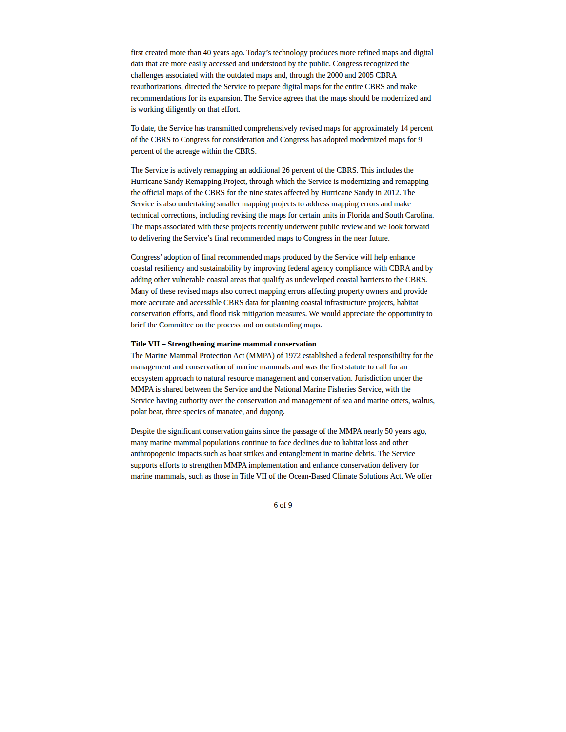first created more than 40 years ago. Today’s technology produces more refined maps and digital data that are more easily accessed and understood by the public. Congress recognized the challenges associated with the outdated maps and, through the 2000 and 2005 CBRA reauthorizations, directed the Service to prepare digital maps for the entire CBRS and make recommendations for its expansion. The Service agrees that the maps should be modernized and is working diligently on that effort.
To date, the Service has transmitted comprehensively revised maps for approximately 14 percent of the CBRS to Congress for consideration and Congress has adopted modernized maps for 9 percent of the acreage within the CBRS.
The Service is actively remapping an additional 26 percent of the CBRS. This includes the Hurricane Sandy Remapping Project, through which the Service is modernizing and remapping the official maps of the CBRS for the nine states affected by Hurricane Sandy in 2012. The Service is also undertaking smaller mapping projects to address mapping errors and make technical corrections, including revising the maps for certain units in Florida and South Carolina. The maps associated with these projects recently underwent public review and we look forward to delivering the Service’s final recommended maps to Congress in the near future.
Congress’ adoption of final recommended maps produced by the Service will help enhance coastal resiliency and sustainability by improving federal agency compliance with CBRA and by adding other vulnerable coastal areas that qualify as undeveloped coastal barriers to the CBRS. Many of these revised maps also correct mapping errors affecting property owners and provide more accurate and accessible CBRS data for planning coastal infrastructure projects, habitat conservation efforts, and flood risk mitigation measures. We would appreciate the opportunity to brief the Committee on the process and on outstanding maps.
Title VII – Strengthening marine mammal conservation
The Marine Mammal Protection Act (MMPA) of 1972 established a federal responsibility for the management and conservation of marine mammals and was the first statute to call for an ecosystem approach to natural resource management and conservation. Jurisdiction under the MMPA is shared between the Service and the National Marine Fisheries Service, with the Service having authority over the conservation and management of sea and marine otters, walrus, polar bear, three species of manatee, and dugong.
Despite the significant conservation gains since the passage of the MMPA nearly 50 years ago, many marine mammal populations continue to face declines due to habitat loss and other anthropogenic impacts such as boat strikes and entanglement in marine debris. The Service supports efforts to strengthen MMPA implementation and enhance conservation delivery for marine mammals, such as those in Title VII of the Ocean-Based Climate Solutions Act. We offer
6 of 9